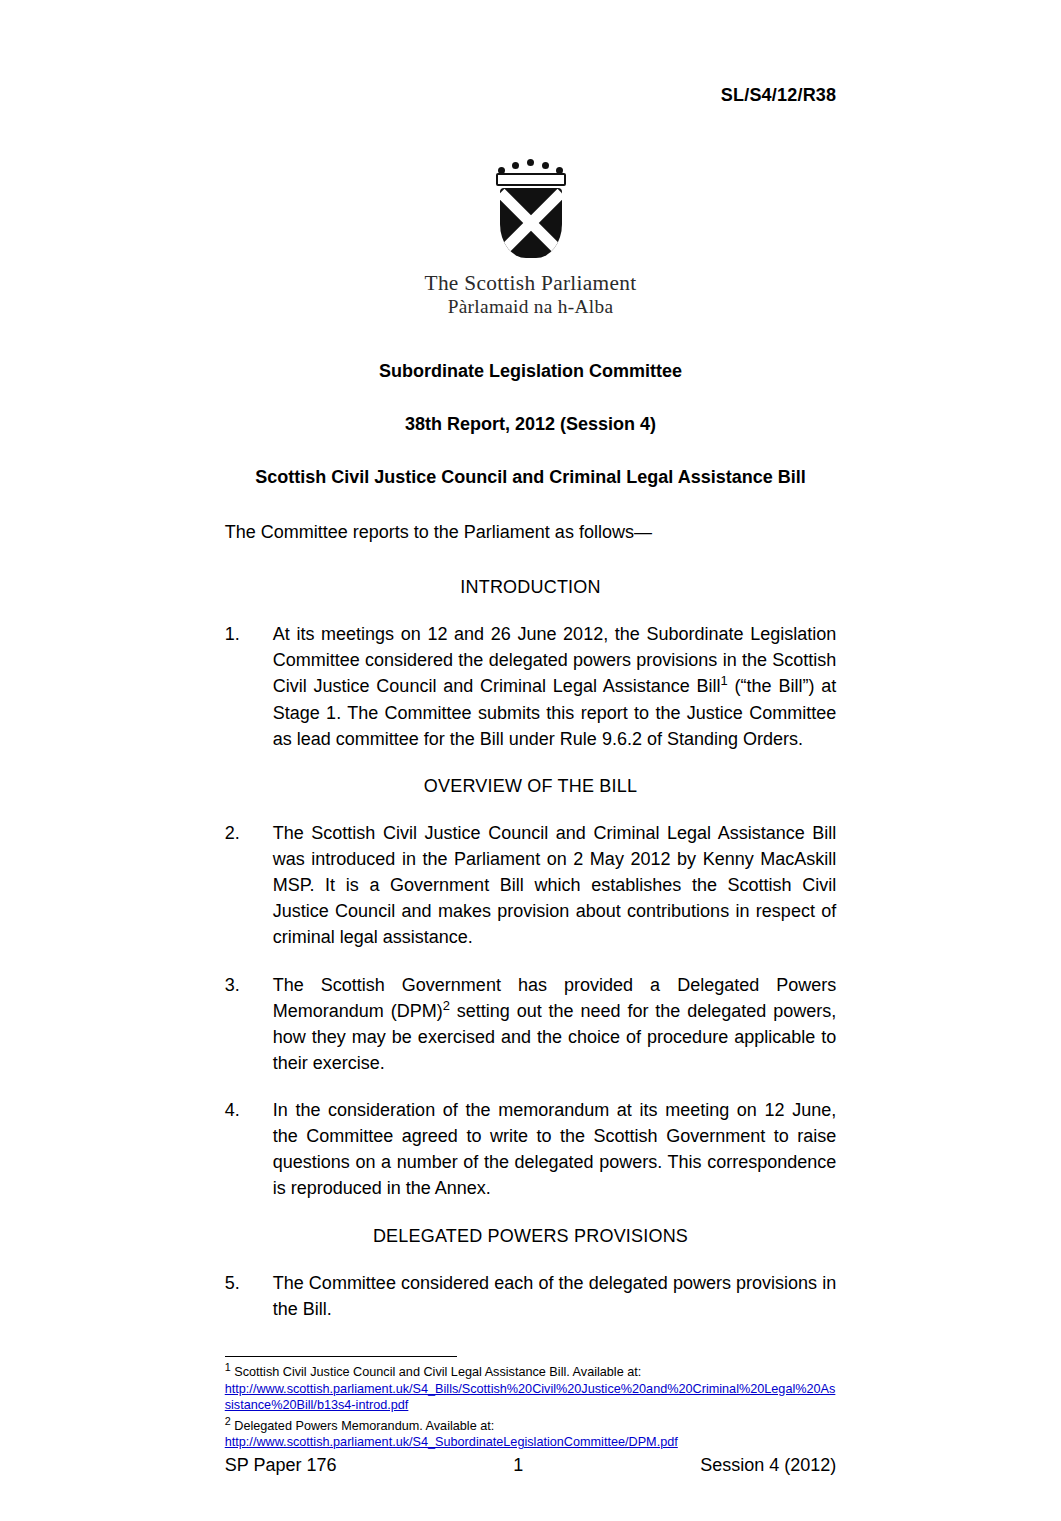SL/S4/12/R38
The Scottish Parliament
Pàrlamaid na h-Alba
Subordinate Legislation Committee
38th Report, 2012 (Session 4)
Scottish Civil Justice Council and Criminal Legal Assistance Bill
The Committee reports to the Parliament as follows—
INTRODUCTION
1.
At its meetings on 12 and 26 June 2012, the Subordinate Legislation Committee considered the delegated powers provisions in the Scottish Civil Justice Council and Criminal Legal Assistance Bill1 (“the Bill”) at Stage 1. The Committee submits this report to the Justice Committee as lead committee for the Bill under Rule 9.6.2 of Standing Orders.
OVERVIEW OF THE BILL
2.
The Scottish Civil Justice Council and Criminal Legal Assistance Bill was introduced in the Parliament on 2 May 2012 by Kenny MacAskill MSP. It is a Government Bill which establishes the Scottish Civil Justice Council and makes provision about contributions in respect of criminal legal assistance.
3.
The Scottish Government has provided a Delegated Powers Memorandum (DPM)2 setting out the need for the delegated powers, how they may be exercised and the choice of procedure applicable to their exercise.
4.
In the consideration of the memorandum at its meeting on 12 June, the Committee agreed to write to the Scottish Government to raise questions on a number of the delegated powers. This correspondence is reproduced in the Annex.
DELEGATED POWERS PROVISIONS
5.
The Committee considered each of the delegated powers provisions in the Bill.
1 Scottish Civil Justice Council and Civil Legal Assistance Bill. Available at:
http://www.scottish.parliament.uk/S4_Bills/Scottish%20Civil%20Justice%20and%20Criminal%20Legal%20Assistance%20Bill/b13s4-introd.pdf
2 Delegated Powers Memorandum. Available at:
http://www.scottish.parliament.uk/S4_SubordinateLegislationCommittee/DPM.pdf
SP Paper 176
1
Session 4 (2012)